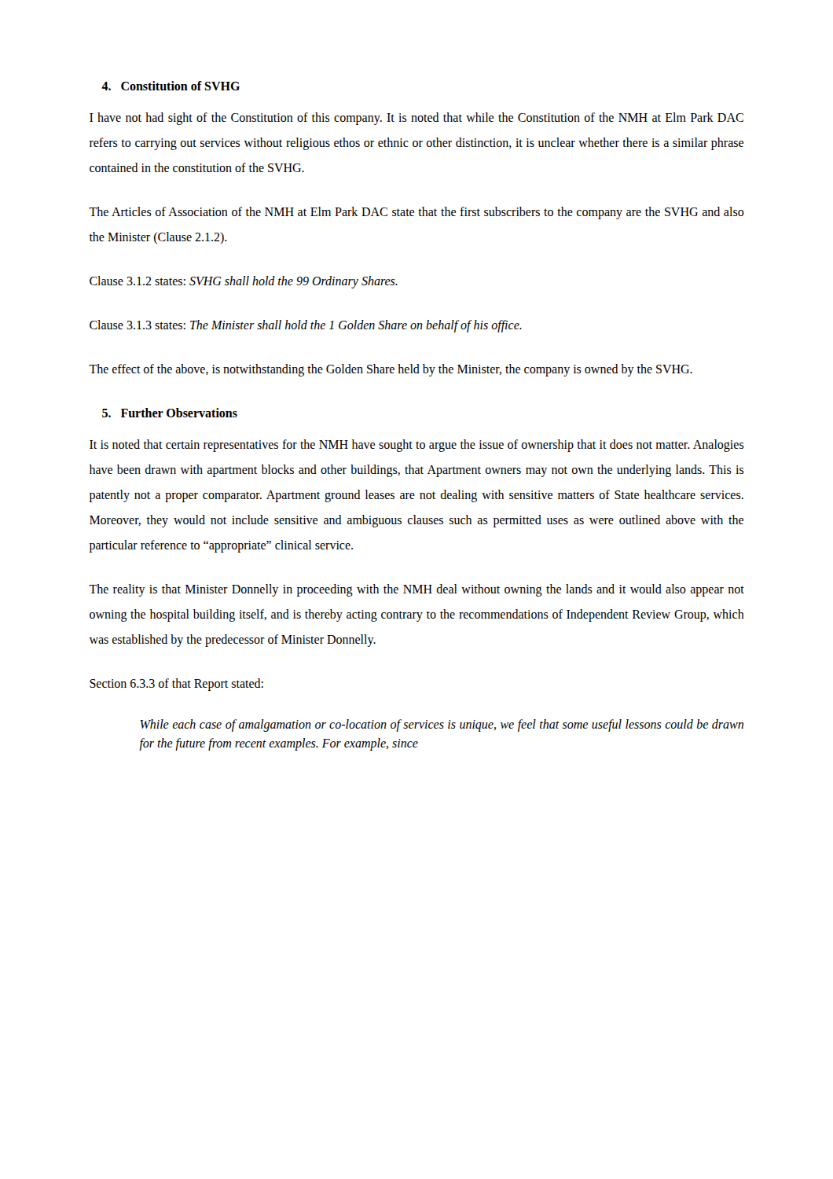4. Constitution of SVHG
I have not had sight of the Constitution of this company. It is noted that while the Constitution of the NMH at Elm Park DAC refers to carrying out services without religious ethos or ethnic or other distinction, it is unclear whether there is a similar phrase contained in the constitution of the SVHG.
The Articles of Association of the NMH at Elm Park DAC state that the first subscribers to the company are the SVHG and also the Minister (Clause 2.1.2).
Clause 3.1.2 states: SVHG shall hold the 99 Ordinary Shares.
Clause 3.1.3 states: The Minister shall hold the 1 Golden Share on behalf of his office.
The effect of the above, is notwithstanding the Golden Share held by the Minister, the company is owned by the SVHG.
5. Further Observations
It is noted that certain representatives for the NMH have sought to argue the issue of ownership that it does not matter. Analogies have been drawn with apartment blocks and other buildings, that Apartment owners may not own the underlying lands. This is patently not a proper comparator. Apartment ground leases are not dealing with sensitive matters of State healthcare services. Moreover, they would not include sensitive and ambiguous clauses such as permitted uses as were outlined above with the particular reference to “appropriate” clinical service.
The reality is that Minister Donnelly in proceeding with the NMH deal without owning the lands and it would also appear not owning the hospital building itself, and is thereby acting contrary to the recommendations of Independent Review Group, which was established by the predecessor of Minister Donnelly.
Section 6.3.3 of that Report stated:
While each case of amalgamation or co-location of services is unique, we feel that some useful lessons could be drawn for the future from recent examples. For example, since